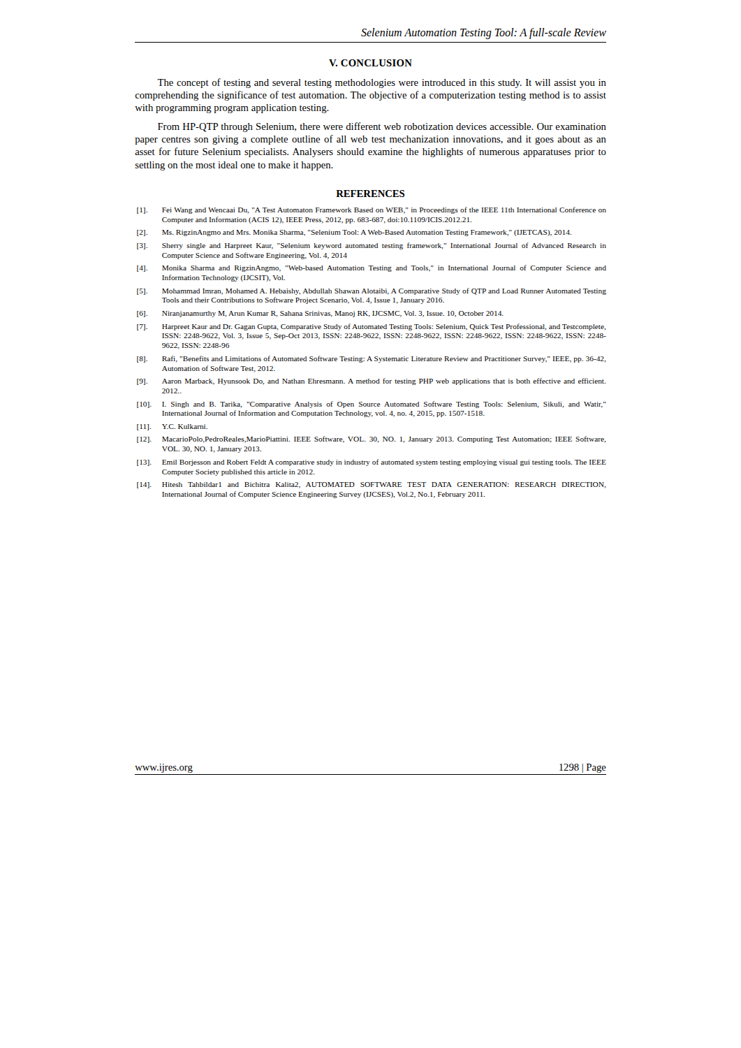Selenium Automation Testing Tool: A full-scale Review
V. CONCLUSION
The concept of testing and several testing methodologies were introduced in this study. It will assist you in comprehending the significance of test automation. The objective of a computerization testing method is to assist with programming program application testing.
From HP-QTP through Selenium, there were different web robotization devices accessible. Our examination paper centres son giving a complete outline of all web test mechanization innovations, and it goes about as an asset for future Selenium specialists. Analysers should examine the highlights of numerous apparatuses prior to settling on the most ideal one to make it happen.
REFERENCES
[1]. Fei Wang and Wencaai Du, "A Test Automaton Framework Based on WEB," in Proceedings of the IEEE 11th International Conference on Computer and Information (ACIS 12), IEEE Press, 2012, pp. 683-687, doi:10.1109/ICIS.2012.21.
[2]. Ms. RigzinAngmo and Mrs. Monika Sharma, "Selenium Tool: A Web-Based Automation Testing Framework," (IJETCAS), 2014.
[3]. Sherry single and Harpreet Kaur, "Selenium keyword automated testing framework," International Journal of Advanced Research in Computer Science and Software Engineering, Vol. 4, 2014
[4]. Monika Sharma and RigzinAngmo, "Web-based Automation Testing and Tools," in International Journal of Computer Science and Information Technology (IJCSIT), Vol.
[5]. Mohammad Imran, Mohamed A. Hebaishy, Abdullah Shawan Alotaibi, A Comparative Study of QTP and Load Runner Automated Testing Tools and their Contributions to Software Project Scenario, Vol. 4, Issue 1, January 2016.
[6]. Niranjanamurthy M, Arun Kumar R, Sahana Srinivas, Manoj RK, IJCSMC, Vol. 3, Issue. 10, October 2014.
[7]. Harpreet Kaur and Dr. Gagan Gupta, Comparative Study of Automated Testing Tools: Selenium, Quick Test Professional, and Testcomplete, ISSN: 2248-9622, Vol. 3, Issue 5, Sep-Oct 2013, ISSN: 2248-9622, ISSN: 2248-9622, ISSN: 2248-9622, ISSN: 2248-9622, ISSN: 2248-9622, ISSN: 2248-96
[8]. Rafi, "Benefits and Limitations of Automated Software Testing: A Systematic Literature Review and Practitioner Survey," IEEE, pp. 36-42, Automation of Software Test, 2012.
[9]. Aaron Marback, Hyunsook Do, and Nathan Ehresmann. A method for testing PHP web applications that is both effective and efficient. 2012..
[10]. I. Singh and B. Tarika, "Comparative Analysis of Open Source Automated Software Testing Tools: Selenium, Sikuli, and Watir," International Journal of Information and Computation Technology, vol. 4, no. 4, 2015, pp. 1507-1518.
[11]. Y.C. Kulkarni.
[12]. MacarioPolo,PedroReales,MarioPiattini. IEEE Software, VOL. 30, NO. 1, January 2013. Computing Test Automation; IEEE Software, VOL. 30, NO. 1, January 2013.
[13]. Emil Borjesson and Robert Feldt A comparative study in industry of automated system testing employing visual gui testing tools. The IEEE Computer Society published this article in 2012.
[14]. Hitesh Tahbildar1 and Bichitra Kalita2, AUTOMATED SOFTWARE TEST DATA GENERATION: RESEARCH DIRECTION, International Journal of Computer Science Engineering Survey (IJCSES), Vol.2, No.1, February 2011.
www.ijres.org
1298 | Page